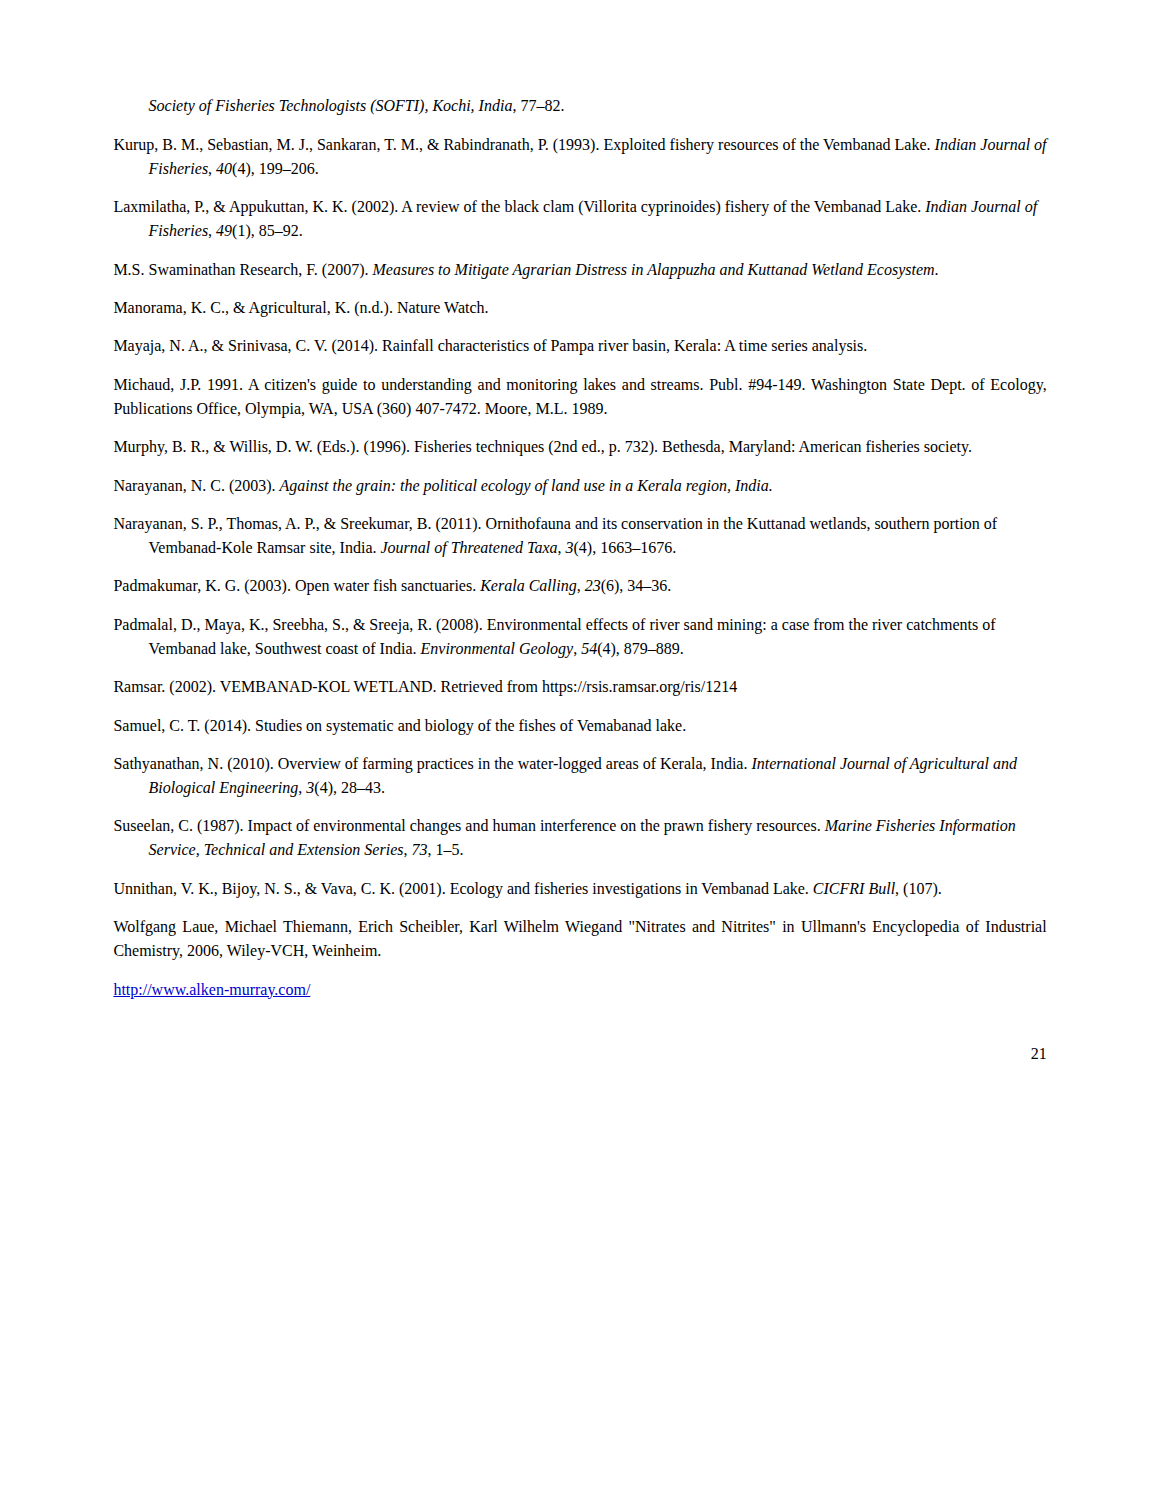Society of Fisheries Technologists (SOFTI), Kochi, India, 77–82.
Kurup, B. M., Sebastian, M. J., Sankaran, T. M., & Rabindranath, P. (1993). Exploited fishery resources of the Vembanad Lake. Indian Journal of Fisheries, 40(4), 199–206.
Laxmilatha, P., & Appukuttan, K. K. (2002). A review of the black clam (Villorita cyprinoides) fishery of the Vembanad Lake. Indian Journal of Fisheries, 49(1), 85–92.
M.S. Swaminathan Research, F. (2007). Measures to Mitigate Agrarian Distress in Alappuzha and Kuttanad Wetland Ecosystem.
Manorama, K. C., & Agricultural, K. (n.d.). Nature Watch.
Mayaja, N. A., & Srinivasa, C. V. (2014). Rainfall characteristics of Pampa river basin, Kerala: A time series analysis.
Michaud, J.P. 1991. A citizen's guide to understanding and monitoring lakes and streams. Publ. #94-149. Washington State Dept. of Ecology, Publications Office, Olympia, WA, USA (360) 407-7472. Moore, M.L. 1989.
Murphy, B. R., & Willis, D. W. (Eds.). (1996). Fisheries techniques (2nd ed., p. 732). Bethesda, Maryland: American fisheries society.
Narayanan, N. C. (2003). Against the grain: the political ecology of land use in a Kerala region, India.
Narayanan, S. P., Thomas, A. P., & Sreekumar, B. (2011). Ornithofauna and its conservation in the Kuttanad wetlands, southern portion of Vembanad-Kole Ramsar site, India. Journal of Threatened Taxa, 3(4), 1663–1676.
Padmakumar, K. G. (2003). Open water fish sanctuaries. Kerala Calling, 23(6), 34–36.
Padmalal, D., Maya, K., Sreebha, S., & Sreeja, R. (2008). Environmental effects of river sand mining: a case from the river catchments of Vembanad lake, Southwest coast of India. Environmental Geology, 54(4), 879–889.
Ramsar. (2002). VEMBANAD-KOL WETLAND. Retrieved from https://rsis.ramsar.org/ris/1214
Samuel, C. T. (2014). Studies on systematic and biology of the fishes of Vemabanad lake.
Sathyanathan, N. (2010). Overview of farming practices in the water-logged areas of Kerala, India. International Journal of Agricultural and Biological Engineering, 3(4), 28–43.
Suseelan, C. (1987). Impact of environmental changes and human interference on the prawn fishery resources. Marine Fisheries Information Service, Technical and Extension Series, 73, 1–5.
Unnithan, V. K., Bijoy, N. S., & Vava, C. K. (2001). Ecology and fisheries investigations in Vembanad Lake. CICFRI Bull, (107).
Wolfgang Laue, Michael Thiemann, Erich Scheibler, Karl Wilhelm Wiegand "Nitrates and Nitrites" in Ullmann's Encyclopedia of Industrial Chemistry, 2006, Wiley-VCH, Weinheim.
http://www.alken-murray.com/
21